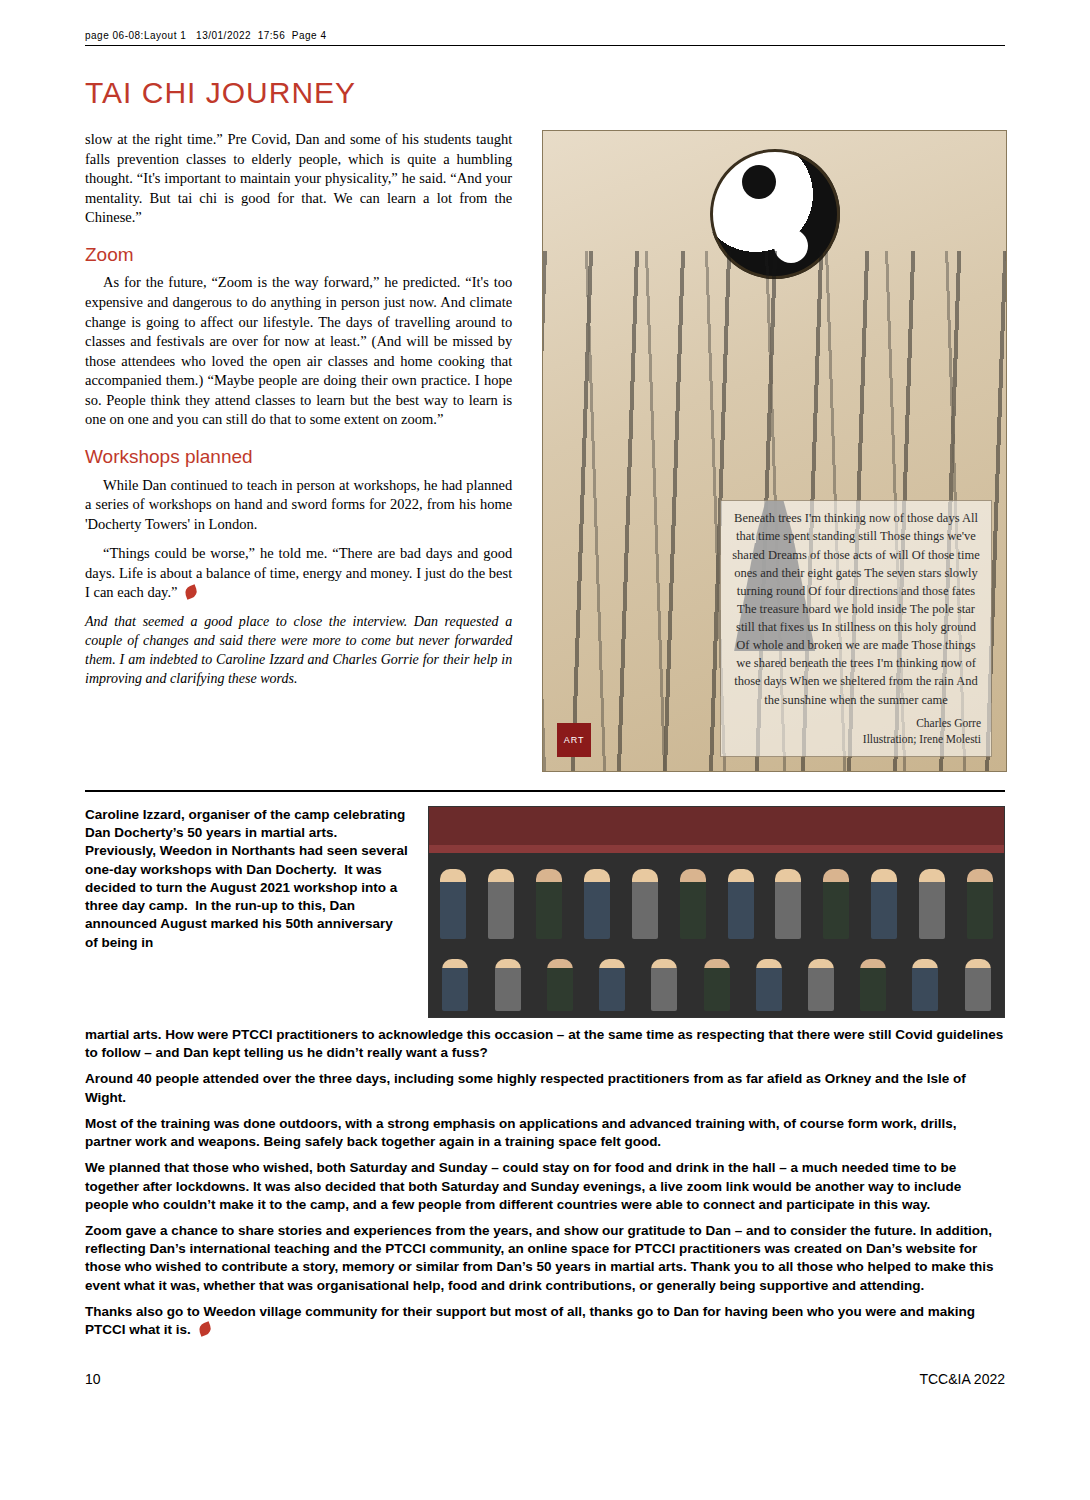page 06-08:Layout 1 13/01/2022 17:56 Page 4
TAI CHI JOURNEY
slow at the right time.” Pre Covid, Dan and some of his students taught falls prevention classes to elderly people, which is quite a humbling thought. “It's important to maintain your physicality,” he said. “And your mentality. But tai chi is good for that. We can learn a lot from the Chinese.”
Zoom
As for the future, “Zoom is the way forward,” he predicted. “It's too expensive and dangerous to do anything in person just now. And climate change is going to affect our lifestyle. The days of travelling around to classes and festivals are over for now at least.” (And will be missed by those attendees who loved the open air classes and home cooking that accompanied them.) “Maybe people are doing their own practice. I hope so. People think they attend classes to learn but the best way to learn is one on one and you can still do that to some extent on zoom.”
Workshops planned
While Dan continued to teach in person at workshops, he had planned a series of workshops on hand and sword forms for 2022, from his home 'Docherty Towers' in London.
“Things could be worse,” he told me. “There are bad days and good days. Life is about a balance of time, energy and money. I just do the best I can each day.”
And that seemed a good place to close the interview. Dan requested a couple of changes and said there were more to come but never forwarded them. I am indebted to Caroline Izzard and Charles Gorrie for their help in improving and clarifying these words.
ART
Beneath trees I'm thinking now of those days All that time spent standing still Those things we've shared Dreams of those acts of will Of those time ones and their eight gates The seven stars slowly turning round Of four directions and those fates The treasure hoard we hold inside The pole star still that fixes us In stillness on this holy ground Of whole and broken we are made Those things we shared beneath the trees I'm thinking now of those days When we sheltered from the rain And the sunshine when the summer came
Charles Gorre
Illustration; Irene Molesti
Caroline Izzard, organiser of the camp celebrating Dan Docherty’s 50 years in martial arts.
Previously, Weedon in Northants had seen several one-day workshops with Dan Docherty. It was decided to turn the August 2021 workshop into a three day camp. In the run-up to this, Dan announced August marked his 50th anniversary of being in
martial arts. How were PTCCI practitioners to acknowledge this occasion – at the same time as respecting that there were still Covid guidelines to follow – and Dan kept telling us he didn’t really want a fuss?
Around 40 people attended over the three days, including some highly respected practitioners from as far afield as Orkney and the Isle of Wight.
Most of the training was done outdoors, with a strong emphasis on applications and advanced training with, of course form work, drills, partner work and weapons. Being safely back together again in a training space felt good.
We planned that those who wished, both Saturday and Sunday – could stay on for food and drink in the hall – a much needed time to be together after lockdowns. It was also decided that both Saturday and Sunday evenings, a live zoom link would be another way to include people who couldn’t make it to the camp, and a few people from different countries were able to connect and participate in this way.
Zoom gave a chance to share stories and experiences from the years, and show our gratitude to Dan – and to consider the future. In addition, reflecting Dan’s international teaching and the PTCCI community, an online space for PTCCI practitioners was created on Dan’s website for those who wished to contribute a story, memory or similar from Dan’s 50 years in martial arts. Thank you to all those who helped to make this event what it was, whether that was organisational help, food and drink contributions, or generally being supportive and attending.
Thanks also go to Weedon village community for their support but most of all, thanks go to Dan for having been who you were and making PTCCI what it is.
10
TCC&IA 2022